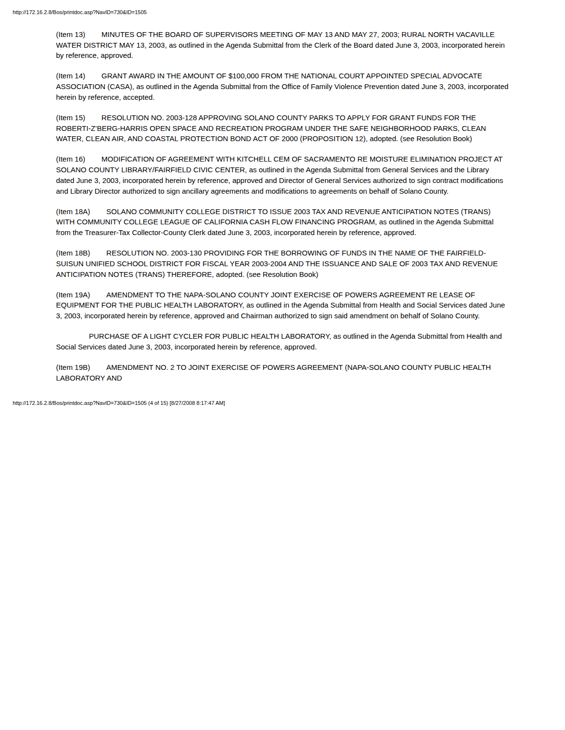http://172.16.2.8/Bos/printdoc.asp?NavID=730&ID=1505
(Item 13) MINUTES OF THE BOARD OF SUPERVISORS MEETING OF MAY 13 AND MAY 27, 2003; RURAL NORTH VACAVILLE WATER DISTRICT MAY 13, 2003, as outlined in the Agenda Submittal from the Clerk of the Board dated June 3, 2003, incorporated herein by reference, approved.
(Item 14) GRANT AWARD IN THE AMOUNT OF $100,000 FROM THE NATIONAL COURT APPOINTED SPECIAL ADVOCATE ASSOCIATION (CASA), as outlined in the Agenda Submittal from the Office of Family Violence Prevention dated June 3, 2003, incorporated herein by reference, accepted.
(Item 15) RESOLUTION NO. 2003-128 APPROVING SOLANO COUNTY PARKS TO APPLY FOR GRANT FUNDS FOR THE ROBERTI-Z’BERG-HARRIS OPEN SPACE AND RECREATION PROGRAM UNDER THE SAFE NEIGHBORHOOD PARKS, CLEAN WATER, CLEAN AIR, AND COASTAL PROTECTION BOND ACT OF 2000 (PROPOSITION 12), adopted. (see Resolution Book)
(Item 16) MODIFICATION OF AGREEMENT WITH KITCHELL CEM OF SACRAMENTO RE MOISTURE ELIMINATION PROJECT AT SOLANO COUNTY LIBRARY/FAIRFIELD CIVIC CENTER, as outlined in the Agenda Submittal from General Services and the Library dated June 3, 2003, incorporated herein by reference, approved and Director of General Services authorized to sign contract modifications and Library Director authorized to sign ancillary agreements and modifications to agreements on behalf of Solano County.
(Item 18A) SOLANO COMMUNITY COLLEGE DISTRICT TO ISSUE 2003 TAX AND REVENUE ANTICIPATION NOTES (TRANS) WITH COMMUNITY COLLEGE LEAGUE OF CALIFORNIA CASH FLOW FINANCING PROGRAM, as outlined in the Agenda Submittal from the Treasurer-Tax Collector-County Clerk dated June 3, 2003, incorporated herein by reference, approved.
(Item 18B) RESOLUTION NO. 2003-130 PROVIDING FOR THE BORROWING OF FUNDS IN THE NAME OF THE FAIRFIELD-SUISUN UNIFIED SCHOOL DISTRICT FOR FISCAL YEAR 2003-2004 AND THE ISSUANCE AND SALE OF 2003 TAX AND REVENUE ANTICIPATION NOTES (TRANS) THEREFORE, adopted. (see Resolution Book)
(Item 19A) AMENDMENT TO THE NAPA-SOLANO COUNTY JOINT EXERCISE OF POWERS AGREEMENT RE LEASE OF EQUIPMENT FOR THE PUBLIC HEALTH LABORATORY, as outlined in the Agenda Submittal from Health and Social Services dated June 3, 2003, incorporated herein by reference, approved and Chairman authorized to sign said amendment on behalf of Solano County.
PURCHASE OF A LIGHT CYCLER FOR PUBLIC HEALTH LABORATORY, as outlined in the Agenda Submittal from Health and Social Services dated June 3, 2003, incorporated herein by reference, approved.
(Item 19B) AMENDMENT NO. 2 TO JOINT EXERCISE OF POWERS AGREEMENT (NAPA-SOLANO COUNTY PUBLIC HEALTH LABORATORY AND
http://172.16.2.8/Bos/printdoc.asp?NavID=730&ID=1505 (4 of 15) [8/27/2008 8:17:47 AM]